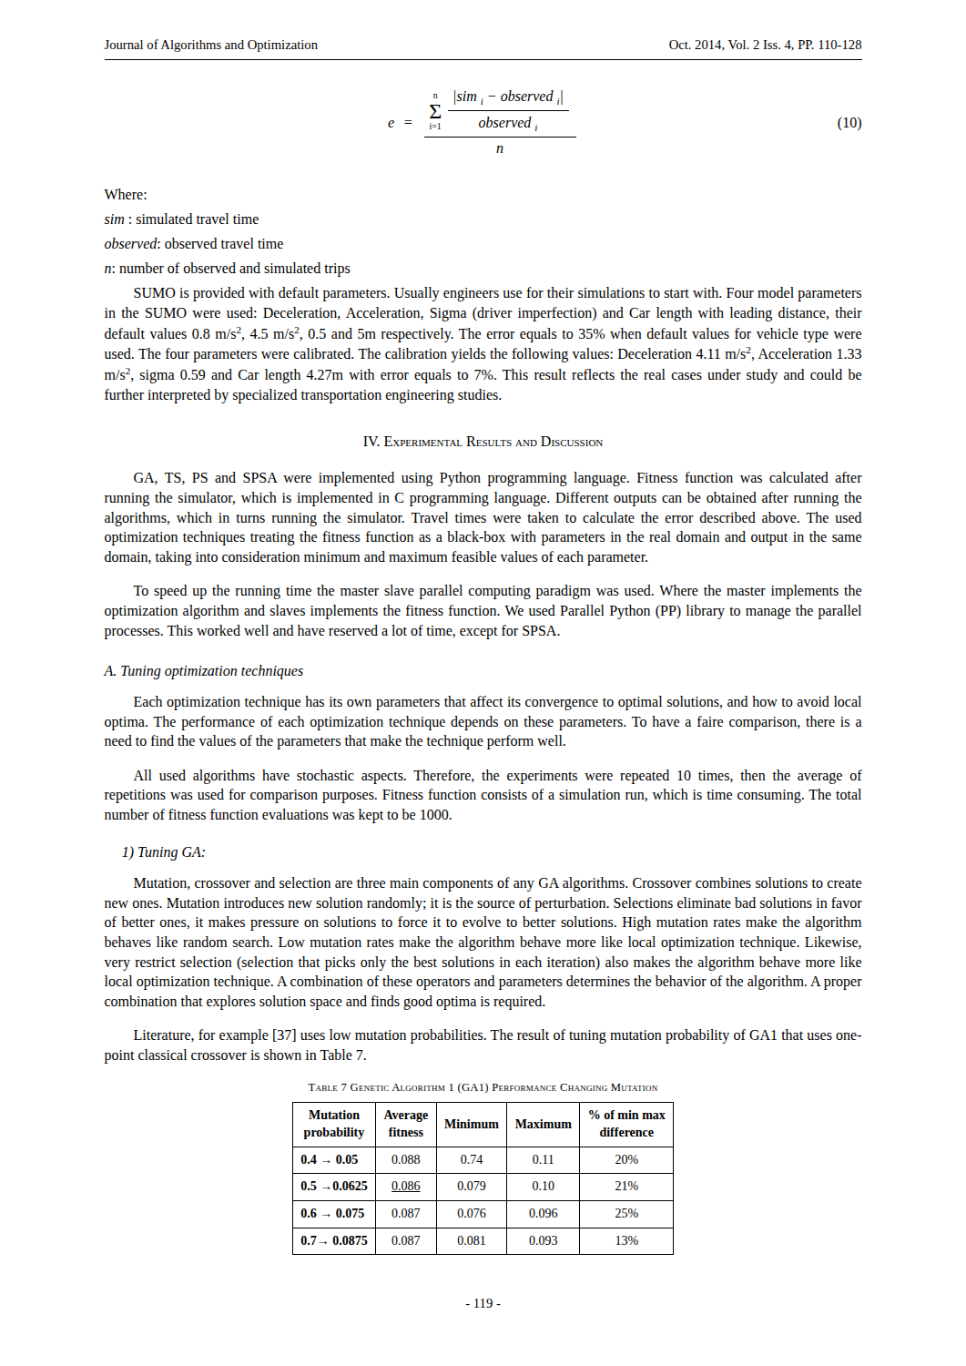Journal of Algorithms and Optimization
Oct. 2014, Vol. 2 Iss. 4, PP. 110-128
e = n Σ i=1 |sim i − observed i| observed i n
(10)
Where:
sim : simulated travel time
observed: observed travel time
n: number of observed and simulated trips
SUMO is provided with default parameters. Usually engineers use for their simulations to start with. Four model parameters in the SUMO were used: Deceleration, Acceleration, Sigma (driver imperfection) and Car length with leading distance, their default values 0.8 m/s2, 4.5 m/s2, 0.5 and 5m respectively. The error equals to 35% when default values for vehicle type were used. The four parameters were calibrated. The calibration yields the following values: Deceleration 4.11 m/s2, Acceleration 1.33 m/s2, sigma 0.59 and Car length 4.27m with error equals to 7%. This result reflects the real cases under study and could be further interpreted by specialized transportation engineering studies.
IV. Experimental Results and Discussion
GA, TS, PS and SPSA were implemented using Python programming language. Fitness function was calculated after running the simulator, which is implemented in C programming language. Different outputs can be obtained after running the algorithms, which in turns running the simulator. Travel times were taken to calculate the error described above. The used optimization techniques treating the fitness function as a black-box with parameters in the real domain and output in the same domain, taking into consideration minimum and maximum feasible values of each parameter.
To speed up the running time the master slave parallel computing paradigm was used. Where the master implements the optimization algorithm and slaves implements the fitness function. We used Parallel Python (PP) library to manage the parallel processes. This worked well and have reserved a lot of time, except for SPSA.
A. Tuning optimization techniques
Each optimization technique has its own parameters that affect its convergence to optimal solutions, and how to avoid local optima. The performance of each optimization technique depends on these parameters. To have a faire comparison, there is a need to find the values of the parameters that make the technique perform well.
All used algorithms have stochastic aspects. Therefore, the experiments were repeated 10 times, then the average of repetitions was used for comparison purposes. Fitness function consists of a simulation run, which is time consuming. The total number of fitness function evaluations was kept to be 1000.
1) Tuning GA:
Mutation, crossover and selection are three main components of any GA algorithms. Crossover combines solutions to create new ones. Mutation introduces new solution randomly; it is the source of perturbation. Selections eliminate bad solutions in favor of better ones, it makes pressure on solutions to force it to evolve to better solutions. High mutation rates make the algorithm behaves like random search. Low mutation rates make the algorithm behave more like local optimization technique. Likewise, very restrict selection (selection that picks only the best solutions in each iteration) also makes the algorithm behave more like local optimization technique. A combination of these operators and parameters determines the behavior of the algorithm. A proper combination that explores solution space and finds good optima is required.
Literature, for example [37] uses low mutation probabilities. The result of tuning mutation probability of GA1 that uses one-point classical crossover is shown in Table 7.
Table 7 Genetic Algorithm 1 (GA1) Performance Changing Mutation
| Mutation probability | Average fitness | Minimum | Maximum | % of min max difference |
| --- | --- | --- | --- | --- |
| 0.4 → 0.05 | 0.088 | 0.74 | 0.11 | 20% |
| 0.5 →0.0625 | 0.086 | 0.079 | 0.10 | 21% |
| 0.6 → 0.075 | 0.087 | 0.076 | 0.096 | 25% |
| 0.7→ 0.0875 | 0.087 | 0.081 | 0.093 | 13% |
- 119 -